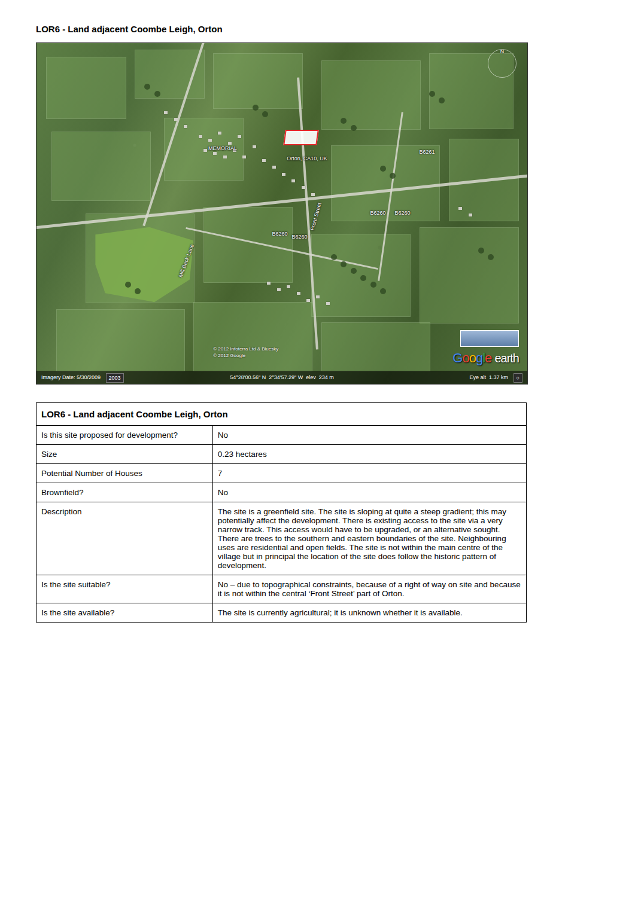LOR6 - Land adjacent Coombe Leigh, Orton
MEMORIAL
Orton, CA10, UK
B6260
B6260
B6261
B6260
B6260
Mill Beck Lane
Front Street
N
© 2012 Infoterra Ltd & Bluesky
© 2012 Google
Google earth
Imagery Date: 5/30/2009 2003 54°28'00.56" N 2°34'57.29" W elev 234 m Eye alt 1.37 km ○
LOR6 - Land adjacent Coombe Leigh, Orton
| Is this site proposed for development? | No |
| Size | 0.23 hectares |
| Potential Number of Houses | 7 |
| Brownfield? | No |
| Description | The site is a greenfield site. The site is sloping at quite a steep gradient; this may potentially affect the development. There is existing access to the site via a very narrow track. This access would have to be upgraded, or an alternative sought. There are trees to the southern and eastern boundaries of the site. Neighbouring uses are residential and open fields. The site is not within the main centre of the village but in principal the location of the site does follow the historic pattern of development. |
| Is the site suitable? | No – due to topographical constraints, because of a right of way on site and because it is not within the central ‘Front Street’ part of Orton. |
| Is the site available? | The site is currently agricultural; it is unknown whether it is available. |